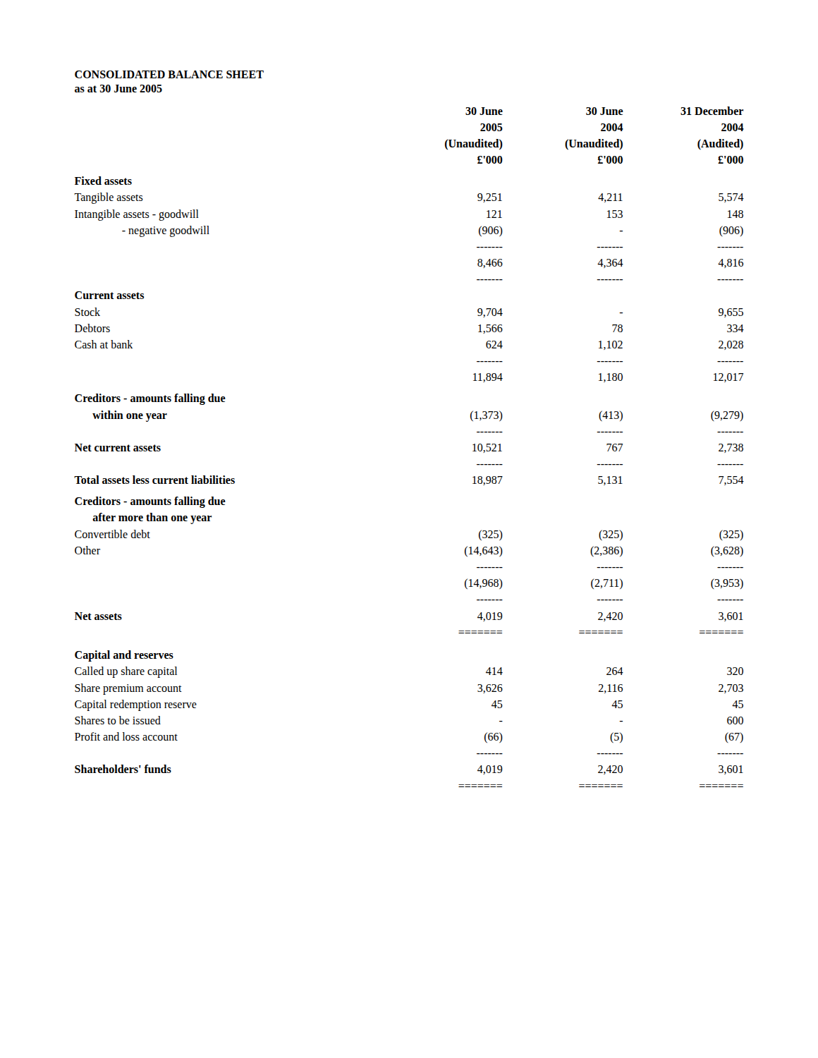CONSOLIDATED BALANCE SHEET
as at 30 June 2005
| | 30 June | 30 June | 31 December |
| | 2005 | 2004 | 2004 |
| | (Unaudited) | (Unaudited) | (Audited) |
| | £'000 | £'000 | £'000 |
| Fixed assets | | | |
| Tangible assets | 9,251 | 4,211 | 5,574 |
| Intangible assets - goodwill | 121 | 153 | 148 |
| - negative goodwill | (906) | - | (906) |
| | ------- | ------- | ------- |
| | 8,466 | 4,364 | 4,816 |
| | ------- | ------- | ------- |
| Current assets | | | |
| Stock | 9,704 | - | 9,655 |
| Debtors | 1,566 | 78 | 334 |
| Cash at bank | 624 | 1,102 | 2,028 |
| | ------- | ------- | ------- |
| | 11,894 | 1,180 | 12,017 |
| Creditors - amounts falling due | | | |
| within one year | (1,373) | (413) | (9,279) |
| | ------- | ------- | ------- |
| Net current assets | 10,521 | 767 | 2,738 |
| | ------- | ------- | ------- |
| Total assets less current liabilities | 18,987 | 5,131 | 7,554 |
| Creditors - amounts falling due | | | |
| after more than one year | | | |
| Convertible debt | (325) | (325) | (325) |
| Other | (14,643) | (2,386) | (3,628) |
| | ------- | ------- | ------- |
| | (14,968) | (2,711) | (3,953) |
| | ------- | ------- | ------- |
| Net assets | 4,019 | 2,420 | 3,601 |
| | ======= | ======= | ======= |
| Capital and reserves | | | |
| Called up share capital | 414 | 264 | 320 |
| Share premium account | 3,626 | 2,116 | 2,703 |
| Capital redemption reserve | 45 | 45 | 45 |
| Shares to be issued | - | - | 600 |
| Profit and loss account | (66) | (5) | (67) |
| | ------- | ------- | ------- |
| Shareholders' funds | 4,019 | 2,420 | 3,601 |
| | ======= | ======= | ======= |